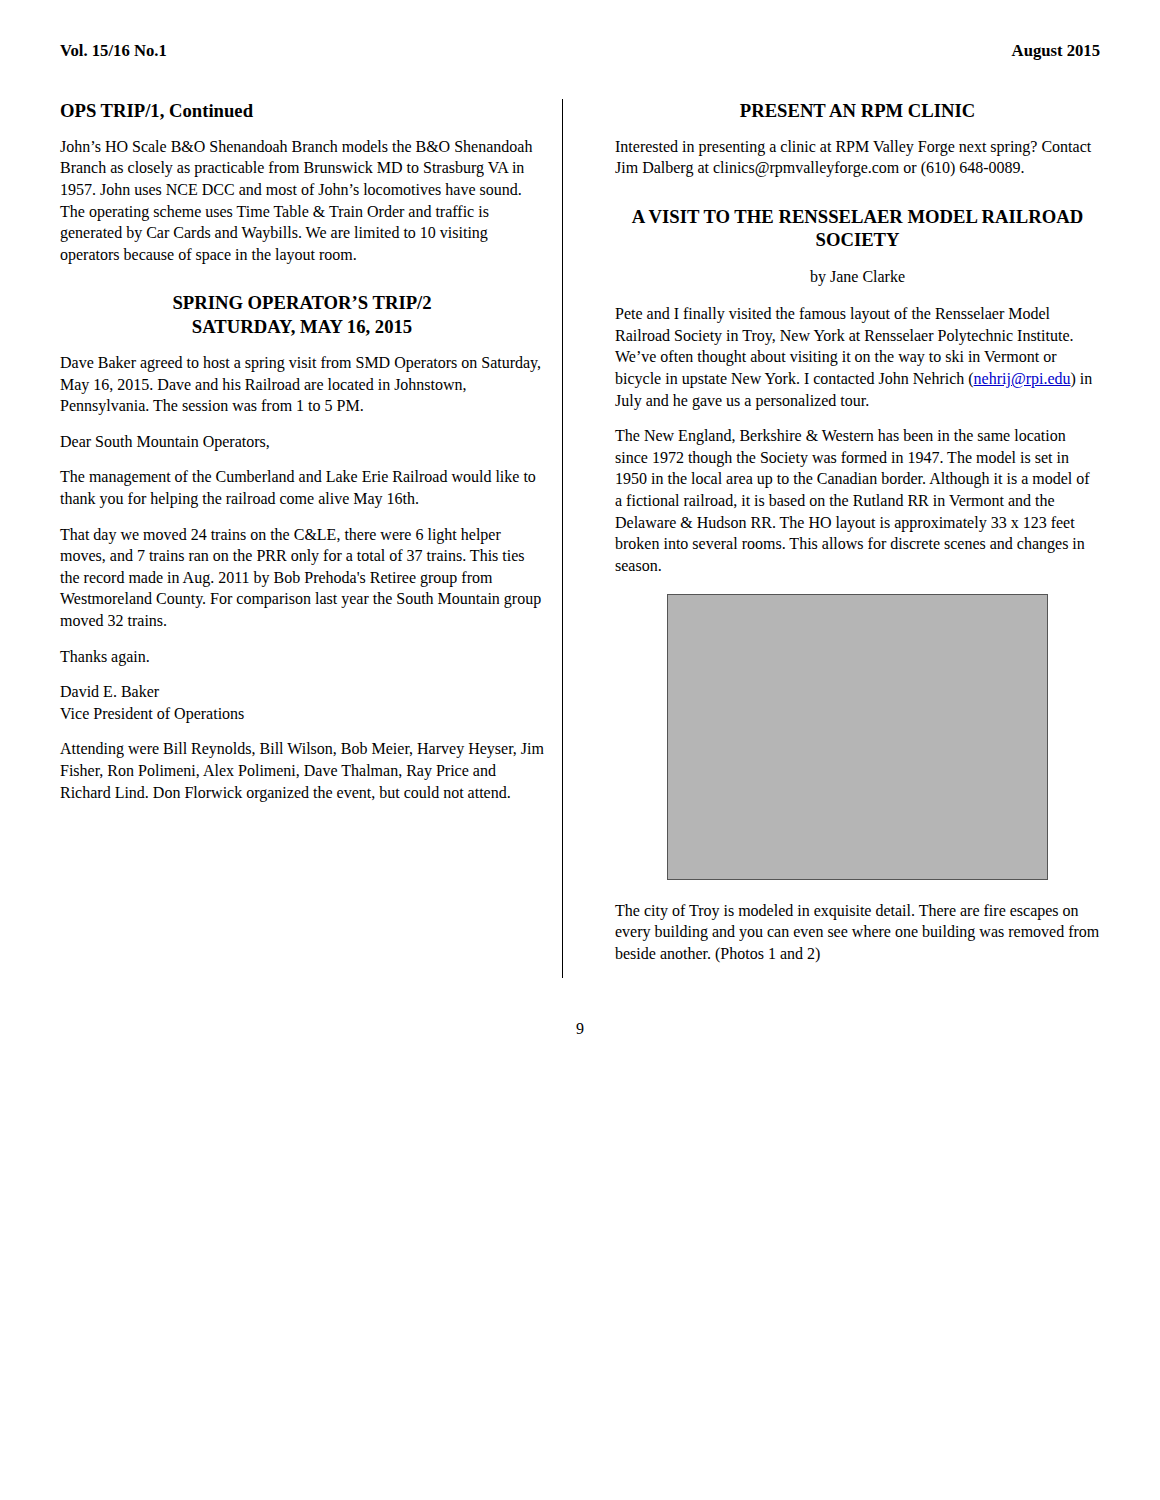Vol. 15/16 No.1 August 2015
OPS TRIP/1, Continued
John’s HO Scale B&O Shenandoah Branch models the B&O Shenandoah Branch as closely as practicable from Brunswick MD to Strasburg VA in 1957. John uses NCE DCC and most of John’s locomotives have sound. The operating scheme uses Time Table & Train Order and traffic is generated by Car Cards and Waybills. We are limited to 10 visiting operators because of space in the layout room.
SPRING OPERATOR’S TRIP/2
SATURDAY, MAY 16, 2015
Dave Baker agreed to host a spring visit from SMD Operators on Saturday, May 16, 2015. Dave and his Railroad are located in Johnstown, Pennsylvania. The session was from 1 to 5 PM.
Dear South Mountain Operators,
The management of the Cumberland and Lake Erie Railroad would like to thank you for helping the railroad come alive May 16th.
That day we moved 24 trains on the C&LE, there were 6 light helper moves, and 7 trains ran on the PRR only for a total of 37 trains. This ties the record made in Aug. 2011 by Bob Prehoda's Retiree group from Westmoreland County. For comparison last year the South Mountain group moved 32 trains.
Thanks again.
David E. Baker
Vice President of Operations
Attending were Bill Reynolds, Bill Wilson, Bob Meier, Harvey Heyser, Jim Fisher, Ron Polimeni, Alex Polimeni, Dave Thalman, Ray Price and Richard Lind. Don Florwick organized the event, but could not attend.
PRESENT AN RPM CLINIC
Interested in presenting a clinic at RPM Valley Forge next spring? Contact Jim Dalberg at clinics@rpmvalleyforge.com or (610) 648-0089.
A VISIT TO THE RENSSELAER MODEL RAILROAD SOCIETY
by Jane Clarke
Pete and I finally visited the famous layout of the Rensselaer Model Railroad Society in Troy, New York at Rensselaer Polytechnic Institute. We’ve often thought about visiting it on the way to ski in Vermont or bicycle in upstate New York. I contacted John Nehrich (nehrij@rpi.edu) in July and he gave us a personalized tour.
The New England, Berkshire & Western has been in the same location since 1972 though the Society was formed in 1947. The model is set in 1950 in the local area up to the Canadian border. Although it is a model of a fictional railroad, it is based on the Rutland RR in Vermont and the Delaware & Hudson RR. The HO layout is approximately 33 x 123 feet broken into several rooms. This allows for discrete scenes and changes in season.
The city of Troy is modeled in exquisite detail. There are fire escapes on every building and you can even see where one building was removed from beside another. (Photos 1 and 2)
9